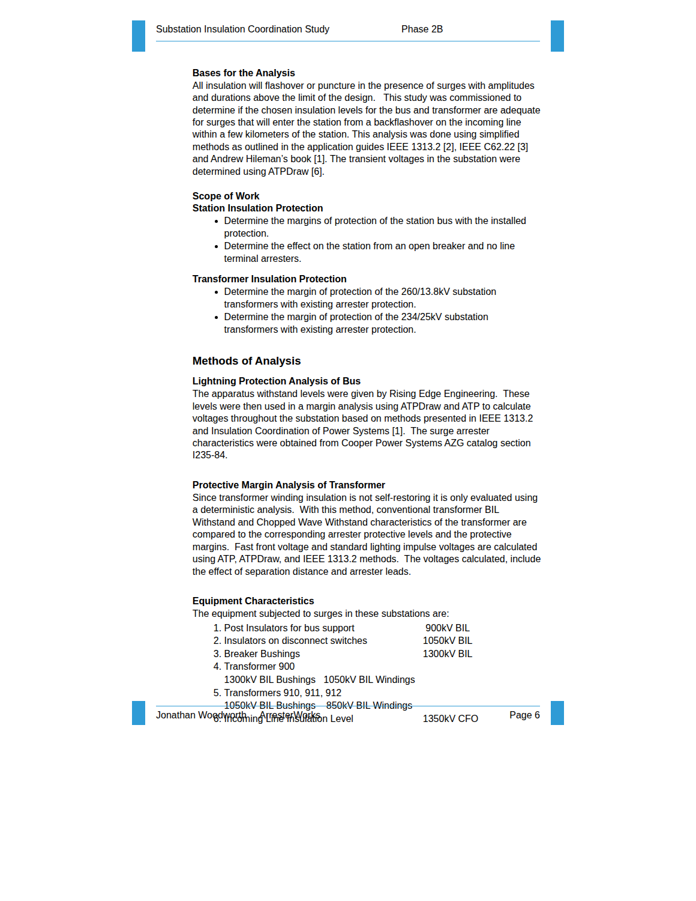Substation Insulation Coordination Study Phase 2B
Bases for the Analysis
All insulation will flashover or puncture in the presence of surges with amplitudes and durations above the limit of the design. This study was commissioned to determine if the chosen insulation levels for the bus and transformer are adequate for surges that will enter the station from a backflashover on the incoming line within a few kilometers of the station. This analysis was done using simplified methods as outlined in the application guides IEEE 1313.2 [2], IEEE C62.22 [3] and Andrew Hileman’s book [1]. The transient voltages in the substation were determined using ATPDraw [6].
Scope of Work
Station Insulation Protection
Determine the margins of protection of the station bus with the installed protection.
Determine the effect on the station from an open breaker and no line terminal arresters.
Transformer Insulation Protection
Determine the margin of protection of the 260/13.8kV substation transformers with existing arrester protection.
Determine the margin of protection of the 234/25kV substation transformers with existing arrester protection.
Methods of Analysis
Lightning Protection Analysis of Bus
The apparatus withstand levels were given by Rising Edge Engineering. These levels were then used in a margin analysis using ATPDraw and ATP to calculate voltages throughout the substation based on methods presented in IEEE 1313.2 and Insulation Coordination of Power Systems [1]. The surge arrester characteristics were obtained from Cooper Power Systems AZG catalog section I235-84.
Protective Margin Analysis of Transformer
Since transformer winding insulation is not self-restoring it is only evaluated using a deterministic analysis. With this method, conventional transformer BIL Withstand and Chopped Wave Withstand characteristics of the transformer are compared to the corresponding arrester protective levels and the protective margins. Fast front voltage and standard lighting impulse voltages are calculated using ATP, ATPDraw, and IEEE 1313.2 methods. The voltages calculated, include the effect of separation distance and arrester leads.
Equipment Characteristics
The equipment subjected to surges in these substations are:
Post Insulators for bus support 900kV BIL
Insulators on disconnect switches 1050kV BIL
Breaker Bushings 1300kV BIL
Transformer 9001300kV BIL Bushings 1050kV BIL Windings
Transformers 910, 911, 9121050kV BIL Bushings 850kV BIL Windings
Incoming Line Insulation Level 1350kV CFO
Jonathan Woodworth ArresterWorks Page 6